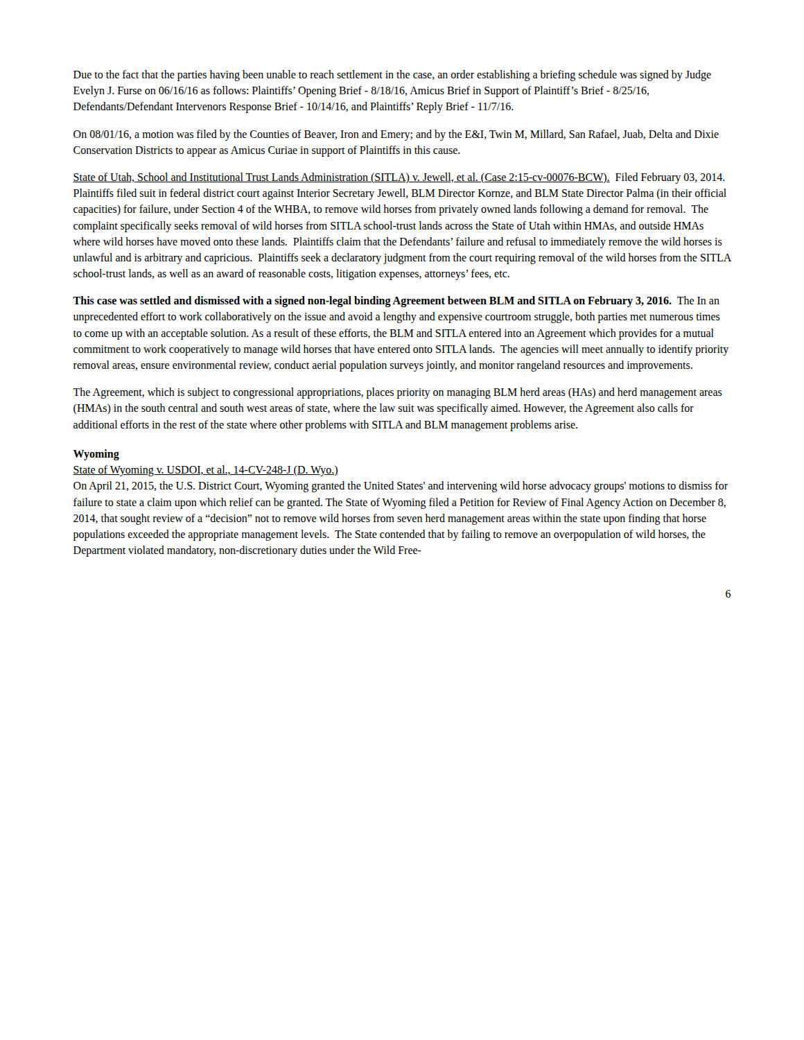Due to the fact that the parties having been unable to reach settlement in the case, an order establishing a briefing schedule was signed by Judge Evelyn J. Furse on 06/16/16 as follows: Plaintiffs’ Opening Brief - 8/18/16, Amicus Brief in Support of Plaintiff’s Brief - 8/25/16, Defendants/Defendant Intervenors Response Brief - 10/14/16, and Plaintiffs’ Reply Brief - 11/7/16.
On 08/01/16, a motion was filed by the Counties of Beaver, Iron and Emery; and by the E&I, Twin M, Millard, San Rafael, Juab, Delta and Dixie Conservation Districts to appear as Amicus Curiae in support of Plaintiffs in this cause.
State of Utah, School and Institutional Trust Lands Administration (SITLA) v. Jewell, et al. (Case 2:15-cv-00076-BCW). Filed February 03, 2014. Plaintiffs filed suit in federal district court against Interior Secretary Jewell, BLM Director Kornze, and BLM State Director Palma (in their official capacities) for failure, under Section 4 of the WHBA, to remove wild horses from privately owned lands following a demand for removal. The complaint specifically seeks removal of wild horses from SITLA school-trust lands across the State of Utah within HMAs, and outside HMAs where wild horses have moved onto these lands. Plaintiffs claim that the Defendants’ failure and refusal to immediately remove the wild horses is unlawful and is arbitrary and capricious. Plaintiffs seek a declaratory judgment from the court requiring removal of the wild horses from the SITLA school-trust lands, as well as an award of reasonable costs, litigation expenses, attorneys’ fees, etc.
This case was settled and dismissed with a signed non-legal binding Agreement between BLM and SITLA on February 3, 2016. The In an unprecedented effort to work collaboratively on the issue and avoid a lengthy and expensive courtroom struggle, both parties met numerous times to come up with an acceptable solution. As a result of these efforts, the BLM and SITLA entered into an Agreement which provides for a mutual commitment to work cooperatively to manage wild horses that have entered onto SITLA lands. The agencies will meet annually to identify priority removal areas, ensure environmental review, conduct aerial population surveys jointly, and monitor rangeland resources and improvements.
The Agreement, which is subject to congressional appropriations, places priority on managing BLM herd areas (HAs) and herd management areas (HMAs) in the south central and south west areas of state, where the law suit was specifically aimed. However, the Agreement also calls for additional efforts in the rest of the state where other problems with SITLA and BLM management problems arise.
Wyoming
State of Wyoming v. USDOI, et al., 14-CV-248-J (D. Wyo.)
On April 21, 2015, the U.S. District Court, Wyoming granted the United States' and intervening wild horse advocacy groups' motions to dismiss for failure to state a claim upon which relief can be granted. The State of Wyoming filed a Petition for Review of Final Agency Action on December 8, 2014, that sought review of a “decision” not to remove wild horses from seven herd management areas within the state upon finding that horse populations exceeded the appropriate management levels. The State contended that by failing to remove an overpopulation of wild horses, the Department violated mandatory, non-discretionary duties under the Wild Free-
6